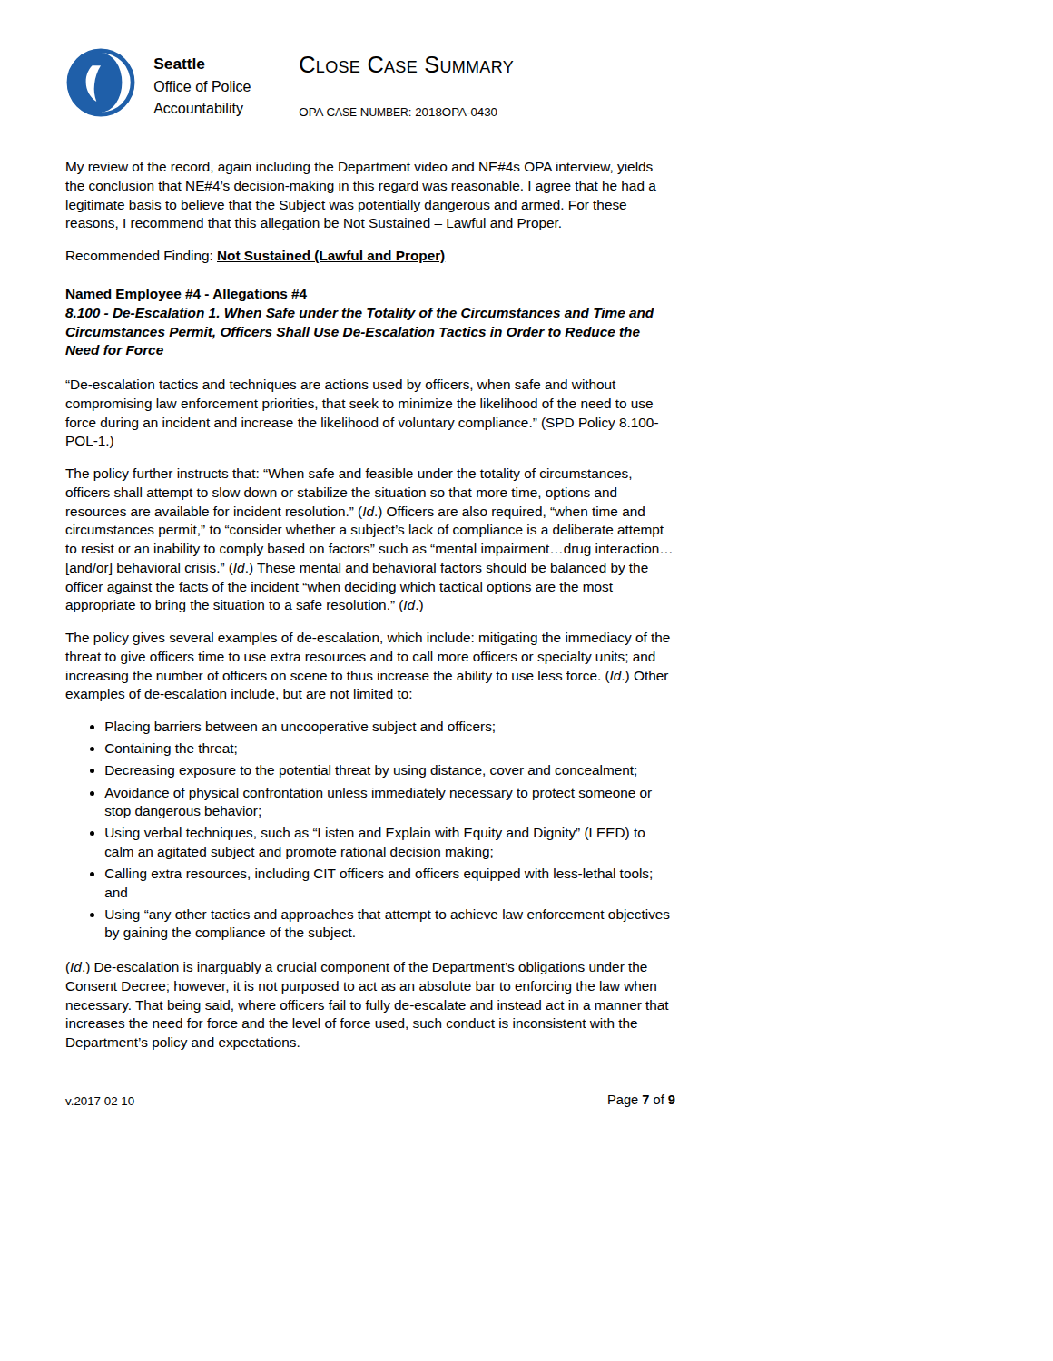Seattle
Office of Police
Accountability
Close Case Summary
OPA CASE NUMBER: 2018OPA-0430
My review of the record, again including the Department video and NE#4s OPA interview, yields the conclusion that NE#4’s decision-making in this regard was reasonable. I agree that he had a legitimate basis to believe that the Subject was potentially dangerous and armed. For these reasons, I recommend that this allegation be Not Sustained – Lawful and Proper.
Recommended Finding: Not Sustained (Lawful and Proper)
Named Employee #4 - Allegations #4
8.100 - De-Escalation 1. When Safe under the Totality of the Circumstances and Time and Circumstances Permit, Officers Shall Use De-Escalation Tactics in Order to Reduce the Need for Force
“De-escalation tactics and techniques are actions used by officers, when safe and without compromising law enforcement priorities, that seek to minimize the likelihood of the need to use force during an incident and increase the likelihood of voluntary compliance.” (SPD Policy 8.100-POL-1.)
The policy further instructs that: “When safe and feasible under the totality of circumstances, officers shall attempt to slow down or stabilize the situation so that more time, options and resources are available for incident resolution.” (Id.) Officers are also required, “when time and circumstances permit,” to “consider whether a subject’s lack of compliance is a deliberate attempt to resist or an inability to comply based on factors” such as “mental impairment…drug interaction…[and/or] behavioral crisis.” (Id.) These mental and behavioral factors should be balanced by the officer against the facts of the incident “when deciding which tactical options are the most appropriate to bring the situation to a safe resolution.” (Id.)
The policy gives several examples of de-escalation, which include: mitigating the immediacy of the threat to give officers time to use extra resources and to call more officers or specialty units; and increasing the number of officers on scene to thus increase the ability to use less force. (Id.) Other examples of de-escalation include, but are not limited to:
Placing barriers between an uncooperative subject and officers;
Containing the threat;
Decreasing exposure to the potential threat by using distance, cover and concealment;
Avoidance of physical confrontation unless immediately necessary to protect someone or stop dangerous behavior;
Using verbal techniques, such as “Listen and Explain with Equity and Dignity” (LEED) to calm an agitated subject and promote rational decision making;
Calling extra resources, including CIT officers and officers equipped with less-lethal tools; and
Using “any other tactics and approaches that attempt to achieve law enforcement objectives by gaining the compliance of the subject.
(Id.) De-escalation is inarguably a crucial component of the Department’s obligations under the Consent Decree; however, it is not purposed to act as an absolute bar to enforcing the law when necessary. That being said, where officers fail to fully de-escalate and instead act in a manner that increases the need for force and the level of force used, such conduct is inconsistent with the Department’s policy and expectations.
v.2017 02 10
Page 7 of 9